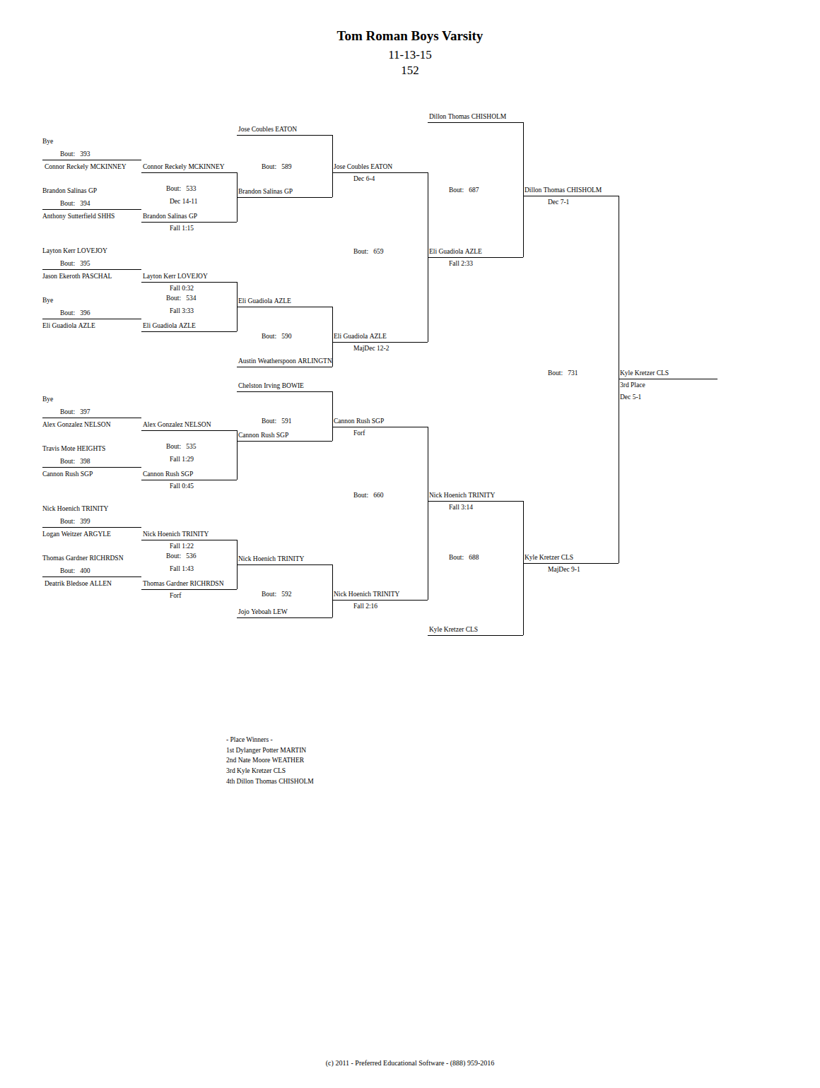Tom Roman Boys Varsity
11-13-15
152
Bye
Bout: 393
Connor Reckely MCKINNEY
Brandon Salinas GP
Bout: 394
Anthony Sutterfield SHHS
Layton Kerr LOVEJOY
Bout: 395
Jason Ekeroth PASCHAL
Bye
Bout: 396
Eli Guadiola AZLE
Bye
Bout: 397
Alex Gonzalez NELSON
Travis Mote HEIGHTS
Bout: 398
Cannon Rush SGP
Nick Hoenich TRINITY
Bout: 399
Logan Weitzer ARGYLE
Thomas Gardner RICHRDSN
Bout: 400
Deatrik Bledsoe ALLEN
Connor Reckely MCKINNEY
Brandon Salinas GP
Fall 1:15
Bout: 533
Dec 14-11
Layton Kerr LOVEJOY
Fall 0:32
Eli Guadiola AZLE
Bout: 534
Fall 3:33
Alex Gonzalez NELSON
Cannon Rush SGP
Fall 0:45
Bout: 535
Fall 1:29
Nick Hoenich TRINITY
Fall 1:22
Thomas Gardner RICHRDSN
Forf
Bout: 536
Fall 1:43
Jose Coubles EATON
Brandon Salinas GP
Bout: 589
Eli Guadiola AZLE
Austin Weatherspoon ARLINGTN
Bout: 590
Chelston Irving BOWIE
Cannon Rush SGP
Bout: 591
Nick Hoenich TRINITY
Jojo Yeboah LEW
Bout: 592
Jose Coubles EATON
Dec 6-4
Eli Guadiola AZLE
MajDec 12-2
Bout: 659
Cannon Rush SGP
Forf
Nick Hoenich TRINITY
Fall 2:16
Bout: 660
Dillon Thomas CHISHOLM
Eli Guadiola AZLE
Fall 2:33
Bout: 687
Nick Hoenich TRINITY
Fall 3:14
Kyle Kretzer CLS
Bout: 688
Dillon Thomas CHISHOLM
Dec 7-1
Kyle Kretzer CLS
MajDec 9-1
Bout: 731
Kyle Kretzer CLS
3rd Place
Dec 5-1
- Place Winners -
1st Dylanger Potter MARTIN
2nd Nate Moore WEATHER
3rd Kyle Kretzer CLS
4th Dillon Thomas CHISHOLM
(c) 2011 - Preferred Educational Software - (888) 959-2016